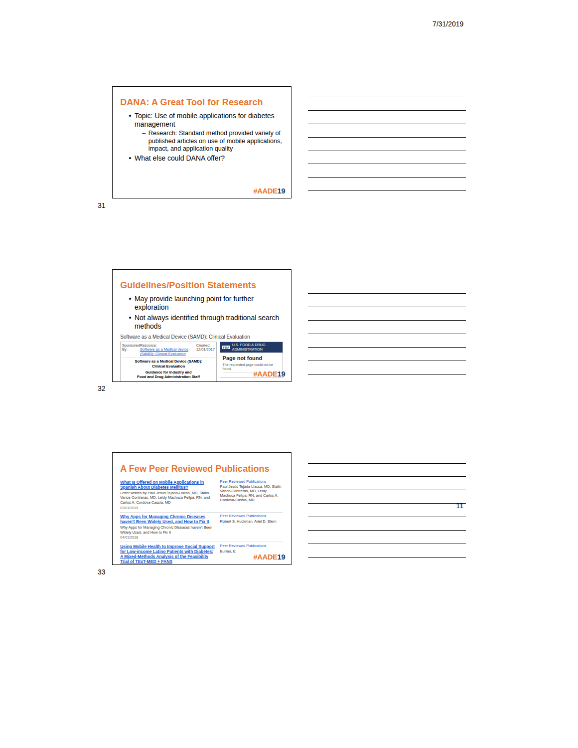7/31/2019
DANA: A Great Tool for Research
Topic: Use of mobile applications for diabetes management
Research: Standard method provided variety of published articles on use of mobile applications, impact, and application quality
What else could DANA offer?
#AADE 19
31
Guidelines/Position Statements
May provide launching point for further exploration
Not always identified through traditional search methods
Software as a Medical Device (SAMD): Clinical Evaluation
Sponsored By: Resource:
Software as a Medical device (SAMD): Clinical Evaluation Created:
12/01/2017
Software as a Medical Device (SAMD):
Clinical Evaluation
Guidance for Industry and
Food and Drug Administration Staff
Document issued on December 8, 2017.
The draft of this document was issued on October 14, 2016.
For questions about this document, contact the Office of the Center Director at the Center for Devices and Radiological Health at samd@fda.hhs.gov.
FDA U.S. FOOD & DRUG
ADMINISTRATION
Page not found
The requested page could not be found.
#AADE 19
32
A Few Peer Reviewed Publications
What Is Offered on Mobile Applications in Spanish About Diabetes Mellitus? Letter written by Paul Jesús Tejada-Llacsa, MD, Stalin Vance-Contreras, MD, Leidy Machuca-Felipa, RN, and Carlos A. Cordova-Cassia, MD
03/01/2019
Peer Reviewed Publications
Paul Jesús Tejada-Llacsa, MD, Stalin Vance-Contreras, MD, Leidy Machuca-Felipa, RN, and Carlos A. Cordova-Cassia, MD
Why Apps for Managing Chronic Diseases haven't Been Widely Used, and How to Fix It Why Apps for Managing Chronic Diseases haven't Been Widely Used, and How to Fix It
04/01/2018
Peer Reviewed Publications
Robert S. Huckman, Ariel D. Stern
Using Mobile Health to Improve Social Support for Low-income Latino Patients with Diabetes: A Mixed-Methods Analysis of the Feasibility Trial of TExT-MED + FANS Social support interventions can improve diabetes self-care, particularly for Latinos, but are time and resource intensive. mHealth is a feasible, acc
01/01/2018
Peer Reviewed Publications
Burner, E.
#AADE 19
33
11